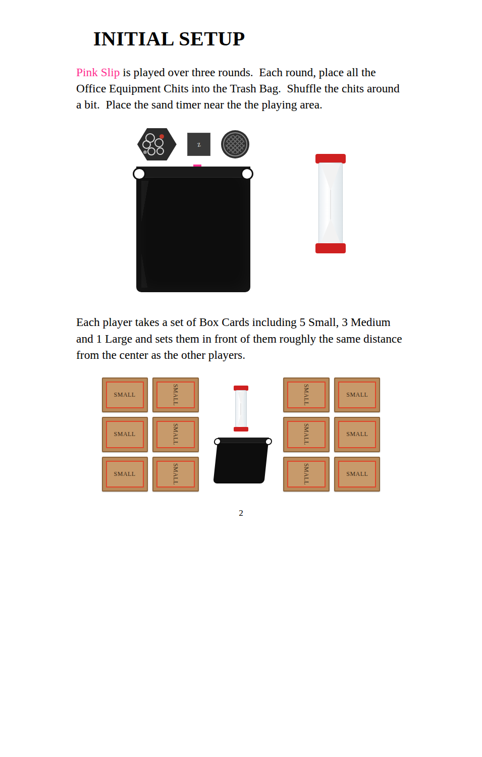Initial Setup
Pink Slip is played over three rounds. Each round, place all the Office Equipment Chits into the Trash Bag. Shuffle the chits around a bit. Place the sand timer near the the playing area.
Each player takes a set of Box Cards including 5 Small, 3 Medium and 1 Large and sets them in front of them roughly the same distance from the center as the other players.
SMALL
SMALL
SMALL
SMALL
SMALL
SMALL
SMALL
SMALL
SMALL
SMALL
SMALL
SMALL
2